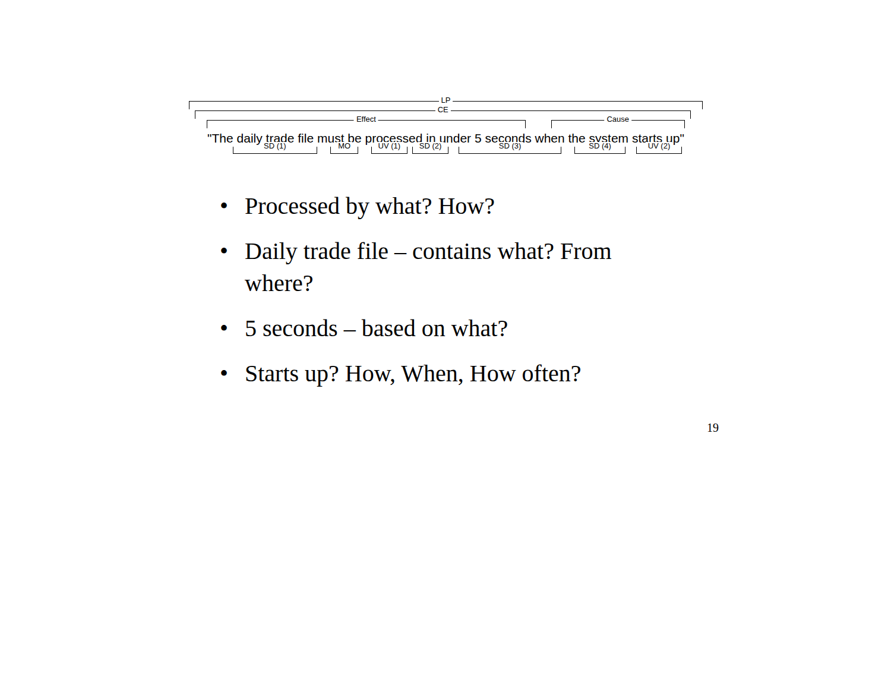LP
CE
Effect
Cause
"The daily trade file must be processed in under 5 seconds when the system starts up"
SD (1)
MO
UV (1)
SD (2)
SD (3)
SD (4)
UV (2)
Processed by what? How?
Daily trade file – contains what? From where?
5 seconds – based on what?
Starts up? How, When, How often?
19